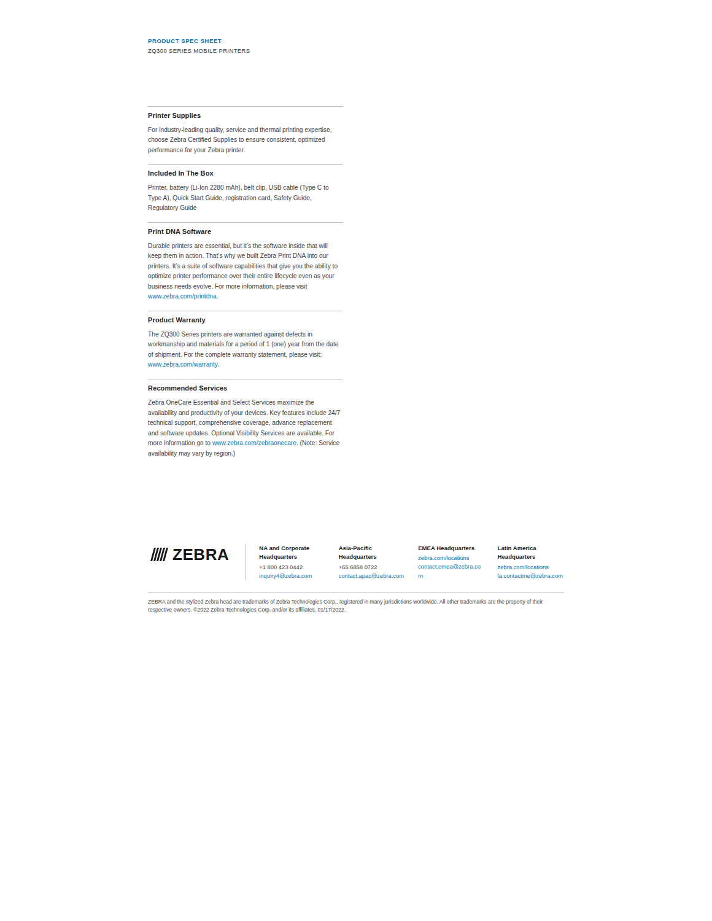Product Spec Sheet
ZQ300 Series Mobile Printers
Printer Supplies
For industry-leading quality, service and thermal printing expertise, choose Zebra Certified Supplies to ensure consistent, optimized performance for your Zebra printer.
Included In The Box
Printer, battery (Li-Ion 2280 mAh), belt clip, USB cable (Type C to Type A), Quick Start Guide, registration card, Safety Guide, Regulatory Guide
Print DNA Software
Durable printers are essential, but it’s the software inside that will keep them in action. That’s why we built Zebra Print DNA into our printers. It’s a suite of software capabilities that give you the ability to optimize printer performance over their entire lifecycle even as your business needs evolve. For more information, please visit www.zebra.com/printdna.
Product Warranty
The ZQ300 Series printers are warranted against defects in workmanship and materials for a period of 1 (one) year from the date of shipment. For the complete warranty statement, please visit: www.zebra.com/warranty.
Recommended Services
Zebra OneCare Essential and Select Services maximize the availability and productivity of your devices. Key features include 24/7 technical support, comprehensive coverage, advance replacement and software updates. Optional Visibility Services are available. For more information go to www.zebra.com/zebraonecare. (Note: Service availability may vary by region.)
ZEBRA
NA and Corporate Headquarters
+1 800 423 0442
inquiry4@zebra.com
Asia-Pacific Headquarters
+65 6858 0722
contact.apac@zebra.com
EMEA Headquarters
zebra.com/locations
contact.emea@zebra.com
Latin America Headquarters
zebra.com/locations
la.contactme@zebra.com
ZEBRA and the stylized Zebra head are trademarks of Zebra Technologies Corp., registered in many jurisdictions worldwide. All other trademarks are the property of their respective owners. ©2022 Zebra Technologies Corp. and/or its affiliates. 01/17/2022.